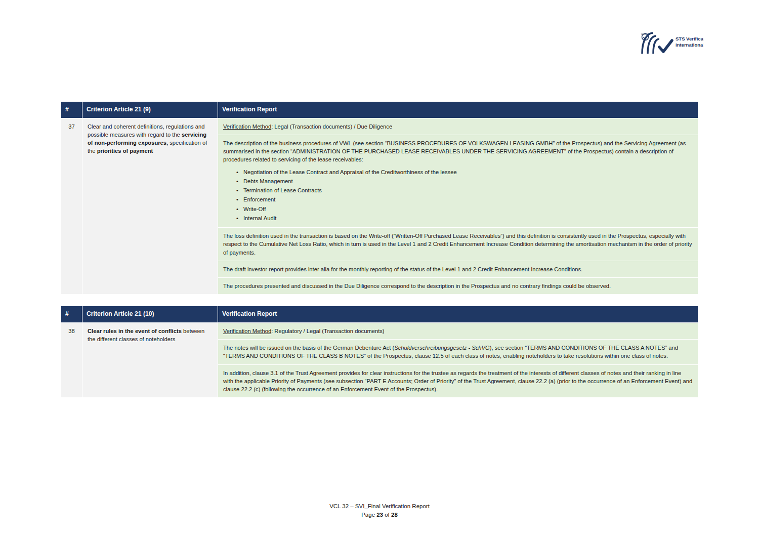verified STS Verification International
| # | Criterion Article 21 (9) | Verification Report |
| --- | --- | --- |
| 37 | Clear and coherent definitions, regulations and possible measures with regard to the servicing of non-performing exposures, specification of the priorities of payment | Verification Method : Legal (Transaction documents) / Due Diligence |
| The description of the business procedures of VWL (see section “BUSINESS PROCEDURES OF VOLKSWAGEN LEASING GMBH” of the Prospectus) and the Servicing Agreement (as summarised in the section “ADMINISTRATION OF THE PURCHASED LEASE RECEIVABLES UNDER THE SERVICING AGREEMENT” of the Prospectus) contain a description of procedures related to servicing of the lease receivables: Negotiation of the Lease Contract and Appraisal of the Creditworthiness of the lessee Debts Management Termination of Lease Contracts Enforcement Write-Off Internal Audit |
| The loss definition used in the transaction is based on the Write-off (“Written-Off Purchased Lease Receivables”) and this definition is consistently used in the Prospectus, especially with respect to the Cumulative Net Loss Ratio, which in turn is used in the Level 1 and 2 Credit Enhancement Increase Condition determining the amortisation mechanism in the order of priority of payments. |
| The draft investor report provides inter alia for the monthly reporting of the status of the Level 1 and 2 Credit Enhancement Increase Conditions. |
| The procedures presented and discussed in the Due Diligence correspond to the description in the Prospectus and no contrary findings could be observed. |
| # | Criterion Article 21 (10) | Verification Report |
| --- | --- | --- |
| 38 | Clear rules in the event of conflicts between the different classes of noteholders | Verification Method : Regulatory / Legal (Transaction documents) |
| The notes will be issued on the basis of the German Debenture Act ( Schuldverschreibungsgesetz - SchVG ), see section “TERMS AND CONDITIONS OF THE CLASS A NOTES” and “TERMS AND CONDITIONS OF THE CLASS B NOTES” of the Prospectus, clause 12.5 of each class of notes, enabling noteholders to take resolutions within one class of notes. |
| In addition, clause 3.1 of the Trust Agreement provides for clear instructions for the trustee as regards the treatment of the interests of different classes of notes and their ranking in line with the applicable Priority of Payments (see subsection “PART E Accounts; Order of Priority” of the Trust Agreement, clause 22.2 (a) (prior to the occurrence of an Enforcement Event) and clause 22.2 (c) (following the occurrence of an Enforcement Event of the Prospectus). |
VCL 32 – SVI_Final Verification Report
Page 23 of 28